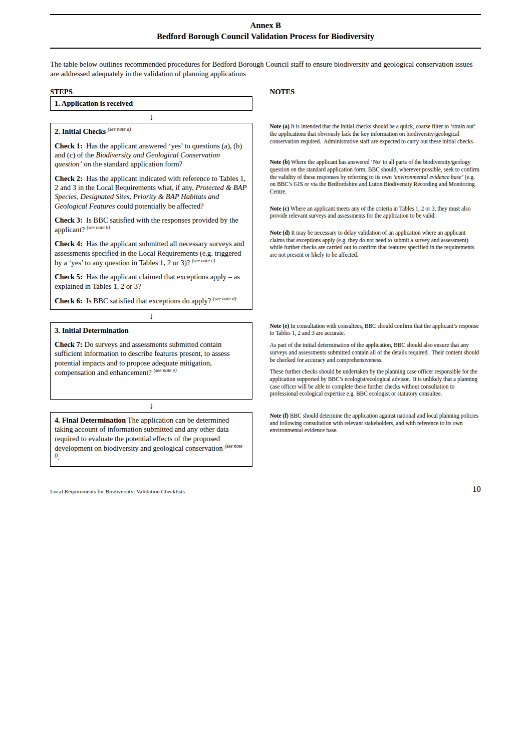Annex B Bedford Borough Council Validation Process for Biodiversity
The table below outlines recommended procedures for Bedford Borough Council staff to ensure biodiversity and geological conservation issues are addressed adequately in the validation of planning applications
| STEPS | | NOTES |
| 1. Application is received ↓ | | |
| 2. Initial Checks (see note a) Check 1: Has the applicant answered ‘yes’ to questions (a), (b) and (c) of the Biodiversity and Geological Conservation question’ on the standard application form? Check 2: Has the applicant indicated with reference to Tables 1, 2 and 3 in the Local Requirements what, if any, Protected & BAP Species, Designated Sites, Priority & BAP Habitats and Geological Features could potentially be affected? Check 3: Is BBC satisfied with the responses provided by the applicant? (see note b) Check 4: Has the applicant submitted all necessary surveys and assessments specified in the Local Requirements (e.g. triggered by a ‘yes’ to any question in Tables 1, 2 or 3)? (see note c) Check 5: Has the applicant claimed that exceptions apply – as explained in Tables 1, 2 or 3? Check 6: Is BBC satisfied that exceptions do apply? (see note d) ↓ | | Note (a) It is intended that the initial checks should be a quick, coarse filter to ‘strain out’ the applications that obviously lack the key information on biodiversity/geological conservation required. Administrative staff are expected to carry out these initial checks. Note (b) Where the applicant has answered ‘No’ to all parts of the biodiversity/geology question on the standard application form, BBC should, wherever possible, seek to confirm the validity of these responses by referring to its own ‘environmental evidence base’ (e.g. on BBC’s GIS or via the Bedfordshire and Luton Biodiversity Recording and Monitoring Centre. Note (c) Where an applicant meets any of the criteria in Tables 1, 2 or 3, they must also provide relevant surveys and assessments for the application to be valid. Note (d) It may be necessary to delay validation of an application where an applicant claims that exceptions apply (e.g. they do not need to submit a survey and assessment) while further checks are carried out to confirm that features specified in the requirements are not present or likely to be affected. |
| 3. Initial Determination Check 7: Do surveys and assessments submitted contain sufficient information to describe features present, to assess potential impacts and to propose adequate mitigation, compensation and enhancement? (see note e) ↓ | | Note (e) In consultation with consultees, BBC should confirm that the applicant’s response to Tables 1, 2 and 3 are accurate. As part of the initial determination of the application, BBC should also ensure that any surveys and assessments submitted contain all of the details required. Their content should be checked for accuracy and comprehensiveness. These further checks should be undertaken by the planning case officer responsible for the application supported by BBC’s ecologist/ecological advisor. It is unlikely that a planning case officer will be able to complete these further checks without consultation to professional ecological expertise e.g. BBC ecologist or statutory consultee. |
| 4. Final Determination The application can be determined taking account of information submitted and any other data required to evaluate the potential effects of the proposed development on biodiversity and geological conservation (see note f) . | | Note (f) BBC should determine the application against national and local planning policies and following consultation with relevant stakeholders, and with reference to its own environmental evidence base. |
Local Requirements for Biodiversity: Validation Checklists
10